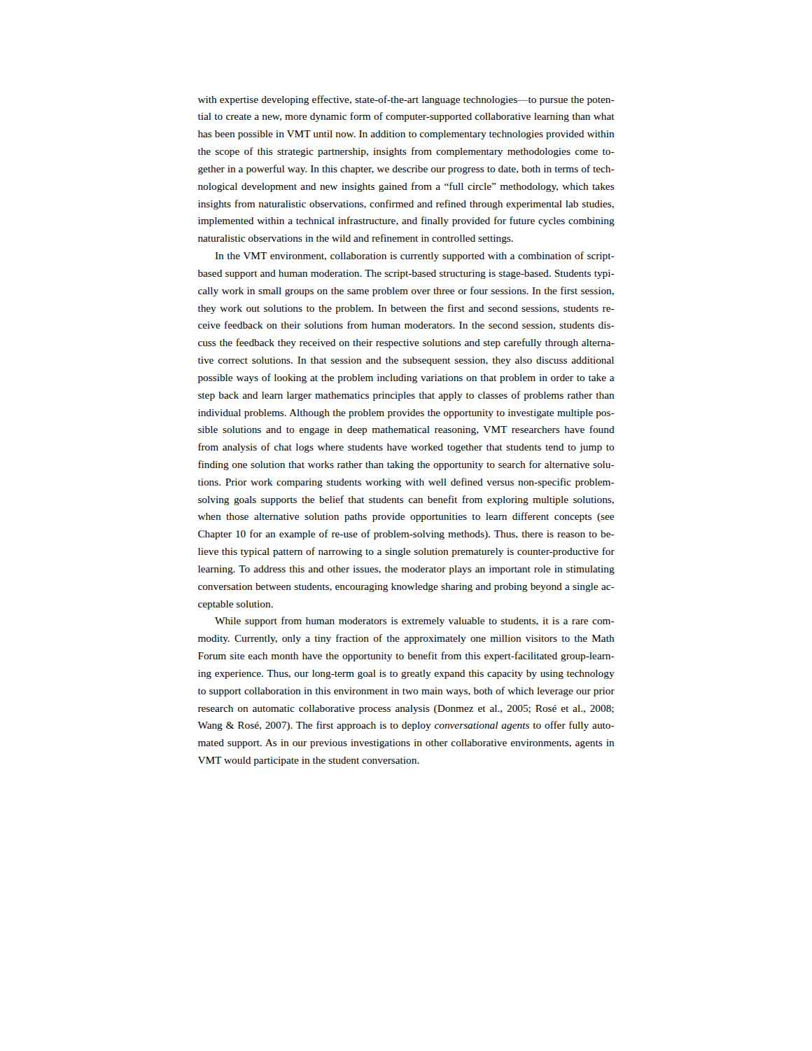with expertise developing effective, state-of-the-art language technologies—to pursue the potential to create a new, more dynamic form of computer-supported collaborative learning than what has been possible in VMT until now. In addition to complementary technologies provided within the scope of this strategic partnership, insights from complementary methodologies come together in a powerful way. In this chapter, we describe our progress to date, both in terms of technological development and new insights gained from a “full circle” methodology, which takes insights from naturalistic observations, confirmed and refined through experimental lab studies, implemented within a technical infrastructure, and finally provided for future cycles combining naturalistic observations in the wild and refinement in controlled settings.
In the VMT environment, collaboration is currently supported with a combination of script-based support and human moderation. The script-based structuring is stage-based. Students typically work in small groups on the same problem over three or four sessions. In the first session, they work out solutions to the problem. In between the first and second sessions, students receive feedback on their solutions from human moderators. In the second session, students discuss the feedback they received on their respective solutions and step carefully through alternative correct solutions. In that session and the subsequent session, they also discuss additional possible ways of looking at the problem including variations on that problem in order to take a step back and learn larger mathematics principles that apply to classes of problems rather than individual problems. Although the problem provides the opportunity to investigate multiple possible solutions and to engage in deep mathematical reasoning, VMT researchers have found from analysis of chat logs where students have worked together that students tend to jump to finding one solution that works rather than taking the opportunity to search for alternative solutions. Prior work comparing students working with well defined versus non-specific problem-solving goals supports the belief that students can benefit from exploring multiple solutions, when those alternative solution paths provide opportunities to learn different concepts (see Chapter 10 for an example of re-use of problem-solving methods). Thus, there is reason to believe this typical pattern of narrowing to a single solution prematurely is counter-productive for learning. To address this and other issues, the moderator plays an important role in stimulating conversation between students, encouraging knowledge sharing and probing beyond a single acceptable solution.
While support from human moderators is extremely valuable to students, it is a rare commodity. Currently, only a tiny fraction of the approximately one million visitors to the Math Forum site each month have the opportunity to benefit from this expert-facilitated group-learning experience. Thus, our long-term goal is to greatly expand this capacity by using technology to support collaboration in this environment in two main ways, both of which leverage our prior research on automatic collaborative process analysis (Donmez et al., 2005; Rosé et al., 2008; Wang & Rosé, 2007). The first approach is to deploy conversational agents to offer fully automated support. As in our previous investigations in other collaborative environments, agents in VMT would participate in the student conversation.